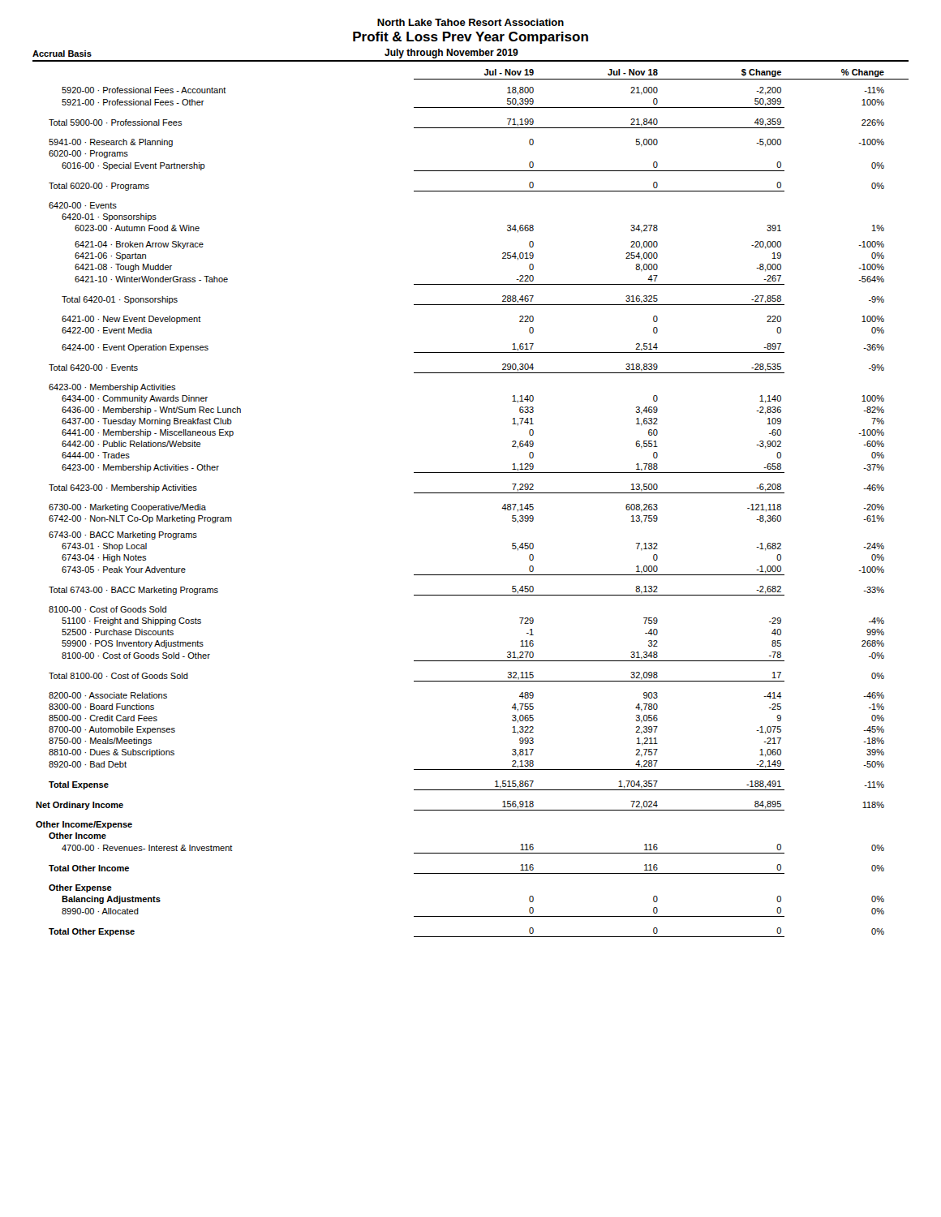North Lake Tahoe Resort Association
Profit & Loss Prev Year Comparison
Accrual Basis
July through November 2019
| | Jul - Nov 19 | Jul - Nov 18 | $ Change | % Change |
| --- | --- | --- | --- | --- |
| 5920-00 · Professional Fees - Accountant | 18,800 | 21,000 | -2,200 | -11% |
| 5921-00 · Professional Fees - Other | 50,399 | 0 | 50,399 | 100% |
| Total 5900-00 · Professional Fees | 71,199 | 21,840 | 49,359 | 226% |
| 5941-00 · Research & Planning | 0 | 5,000 | -5,000 | -100% |
| 6020-00 · Programs | | | | |
| 6016-00 · Special Event Partnership | 0 | 0 | 0 | 0% |
| Total 6020-00 · Programs | 0 | 0 | 0 | 0% |
| 6420-00 · Events | | | | |
| 6420-01 · Sponsorships | | | | |
| 6023-00 · Autumn Food & Wine | 34,668 | 34,278 | 391 | 1% |
| 6421-04 · Broken Arrow Skyrace | 0 | 20,000 | -20,000 | -100% |
| 6421-06 · Spartan | 254,019 | 254,000 | 19 | 0% |
| 6421-08 · Tough Mudder | 0 | 8,000 | -8,000 | -100% |
| 6421-10 · WinterWonderGrass - Tahoe | -220 | 47 | -267 | -564% |
| Total 6420-01 · Sponsorships | 288,467 | 316,325 | -27,858 | -9% |
| 6421-00 · New Event Development | 220 | 0 | 220 | 100% |
| 6422-00 · Event Media | 0 | 0 | 0 | 0% |
| 6424-00 · Event Operation Expenses | 1,617 | 2,514 | -897 | -36% |
| Total 6420-00 · Events | 290,304 | 318,839 | -28,535 | -9% |
| 6423-00 · Membership Activities | | | | |
| 6434-00 · Community Awards Dinner | 1,140 | 0 | 1,140 | 100% |
| 6436-00 · Membership - Wnt/Sum Rec Lunch | 633 | 3,469 | -2,836 | -82% |
| 6437-00 · Tuesday Morning Breakfast Club | 1,741 | 1,632 | 109 | 7% |
| 6441-00 · Membership - Miscellaneous Exp | 0 | 60 | -60 | -100% |
| 6442-00 · Public Relations/Website | 2,649 | 6,551 | -3,902 | -60% |
| 6444-00 · Trades | 0 | 0 | 0 | 0% |
| 6423-00 · Membership Activities - Other | 1,129 | 1,788 | -658 | -37% |
| Total 6423-00 · Membership Activities | 7,292 | 13,500 | -6,208 | -46% |
| 6730-00 · Marketing Cooperative/Media | 487,145 | 608,263 | -121,118 | -20% |
| 6742-00 · Non-NLT Co-Op Marketing Program | 5,399 | 13,759 | -8,360 | -61% |
| 6743-00 · BACC Marketing Programs | | | | |
| 6743-01 · Shop Local | 5,450 | 7,132 | -1,682 | -24% |
| 6743-04 · High Notes | 0 | 0 | 0 | 0% |
| 6743-05 · Peak Your Adventure | 0 | 1,000 | -1,000 | -100% |
| Total 6743-00 · BACC Marketing Programs | 5,450 | 8,132 | -2,682 | -33% |
| 8100-00 · Cost of Goods Sold | | | | |
| 51100 · Freight and Shipping Costs | 729 | 759 | -29 | -4% |
| 52500 · Purchase Discounts | -1 | -40 | 40 | 99% |
| 59900 · POS Inventory Adjustments | 116 | 32 | 85 | 268% |
| 8100-00 · Cost of Goods Sold - Other | 31,270 | 31,348 | -78 | -0% |
| Total 8100-00 · Cost of Goods Sold | 32,115 | 32,098 | 17 | 0% |
| 8200-00 · Associate Relations | 489 | 903 | -414 | -46% |
| 8300-00 · Board Functions | 4,755 | 4,780 | -25 | -1% |
| 8500-00 · Credit Card Fees | 3,065 | 3,056 | 9 | 0% |
| 8700-00 · Automobile Expenses | 1,322 | 2,397 | -1,075 | -45% |
| 8750-00 · Meals/Meetings | 993 | 1,211 | -217 | -18% |
| 8810-00 · Dues & Subscriptions | 3,817 | 2,757 | 1,060 | 39% |
| 8920-00 · Bad Debt | 2,138 | 4,287 | -2,149 | -50% |
| Total Expense | 1,515,867 | 1,704,357 | -188,491 | -11% |
| Net Ordinary Income | 156,918 | 72,024 | 84,895 | 118% |
| Other Income/Expense | | | | |
| Other Income | | | | |
| 4700-00 · Revenues- Interest & Investment | 116 | 116 | 0 | 0% |
| Total Other Income | 116 | 116 | 0 | 0% |
| Other Expense | | | | |
| Balancing Adjustments | 0 | 0 | 0 | 0% |
| 8990-00 · Allocated | 0 | 0 | 0 | 0% |
| Total Other Expense | 0 | 0 | 0 | 0% |